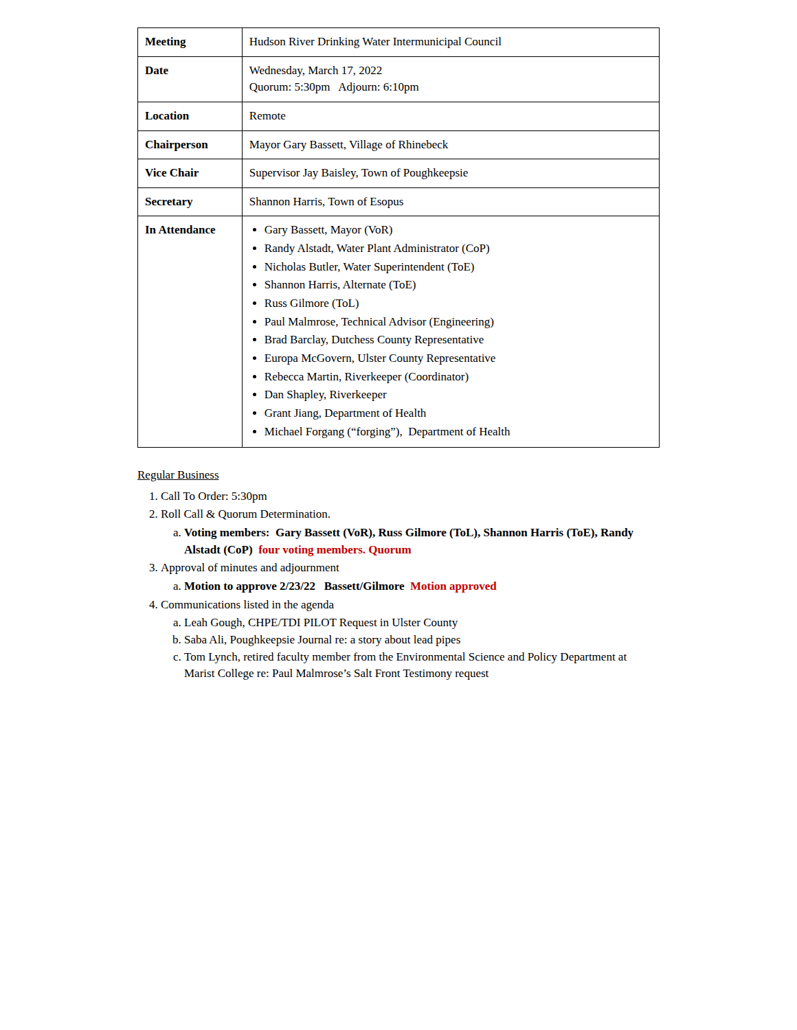| Meeting | Hudson River Drinking Water Intermunicipal Council |
| Date | Wednesday, March 17, 2022 Quorum: 5:30pm Adjourn: 6:10pm |
| Location | Remote |
| Chairperson | Mayor Gary Bassett, Village of Rhinebeck |
| Vice Chair | Supervisor Jay Baisley, Town of Poughkeepsie |
| Secretary | Shannon Harris, Town of Esopus |
| In Attendance | Gary Bassett, Mayor (VoR) Randy Alstadt, Water Plant Administrator (CoP) Nicholas Butler, Water Superintendent (ToE) Shannon Harris, Alternate (ToE) Russ Gilmore (ToL) Paul Malmrose, Technical Advisor (Engineering) Brad Barclay, Dutchess County Representative Europa McGovern, Ulster County Representative Rebecca Martin, Riverkeeper (Coordinator) Dan Shapley, Riverkeeper Grant Jiang, Department of Health Michael Forgang (“forging”), Department of Health |
Regular Business
Call To Order: 5:30pm
Roll Call & Quorum Determination.
Voting members: Gary Bassett (VoR), Russ Gilmore (ToL), Shannon Harris (ToE), Randy Alstadt (CoP) four voting members. Quorum
Approval of minutes and adjournment
Motion to approve 2/23/22 Bassett/Gilmore Motion approved
Communications listed in the agenda
Leah Gough, CHPE/TDI PILOT Request in Ulster County
Saba Ali, Poughkeepsie Journal re: a story about lead pipes
Tom Lynch, retired faculty member from the Environmental Science and Policy Department at Marist College re: Paul Malmrose’s Salt Front Testimony request